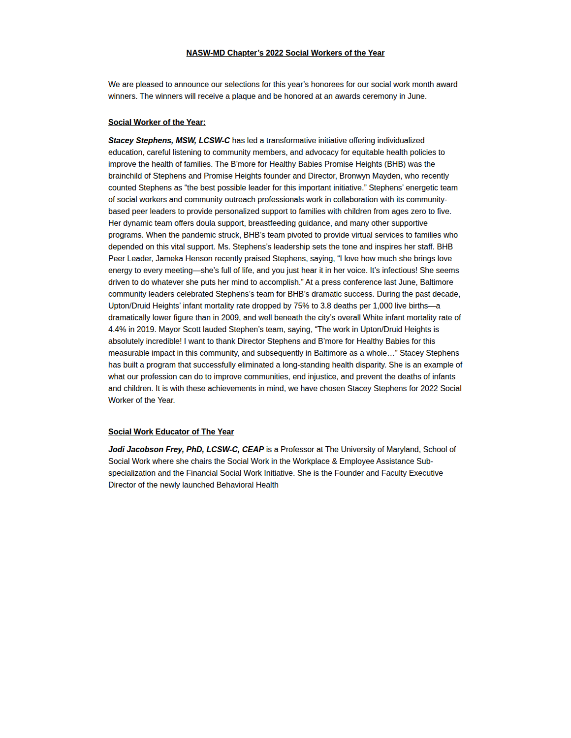NASW-MD Chapter’s 2022 Social Workers of the Year
We are pleased to announce our selections for this year’s honorees for our social work month award winners. The winners will receive a plaque and be honored at an awards ceremony in June.
Social Worker of the Year:
Stacey Stephens, MSW, LCSW-C has led a transformative initiative offering individualized education, careful listening to community members, and advocacy for equitable health policies to improve the health of families. The B’more for Healthy Babies Promise Heights (BHB) was the brainchild of Stephens and Promise Heights founder and Director, Bronwyn Mayden, who recently counted Stephens as “the best possible leader for this important initiative.” Stephens’ energetic team of social workers and community outreach professionals work in collaboration with its community-based peer leaders to provide personalized support to families with children from ages zero to five. Her dynamic team offers doula support, breastfeeding guidance, and many other supportive programs. When the pandemic struck, BHB’s team pivoted to provide virtual services to families who depended on this vital support. Ms. Stephens’s leadership sets the tone and inspires her staff. BHB Peer Leader, Jameka Henson recently praised Stephens, saying, “I love how much she brings love energy to every meeting—she’s full of life, and you just hear it in her voice. It’s infectious! She seems driven to do whatever she puts her mind to accomplish.” At a press conference last June, Baltimore community leaders celebrated Stephens’s team for BHB’s dramatic success. During the past decade, Upton/Druid Heights’ infant mortality rate dropped by 75% to 3.8 deaths per 1,000 live births—a dramatically lower figure than in 2009, and well beneath the city’s overall White infant mortality rate of 4.4% in 2019. Mayor Scott lauded Stephen’s team, saying, “The work in Upton/Druid Heights is absolutely incredible! I want to thank Director Stephens and B’more for Healthy Babies for this measurable impact in this community, and subsequently in Baltimore as a whole…” Stacey Stephens has built a program that successfully eliminated a long-standing health disparity. She is an example of what our profession can do to improve communities, end injustice, and prevent the deaths of infants and children. It is with these achievements in mind, we have chosen Stacey Stephens for 2022 Social Worker of the Year.
Social Work Educator of The Year
Jodi Jacobson Frey, PhD, LCSW-C, CEAP is a Professor at The University of Maryland, School of Social Work where she chairs the Social Work in the Workplace & Employee Assistance Sub-specialization and the Financial Social Work Initiative. She is the Founder and Faculty Executive Director of the newly launched Behavioral Health